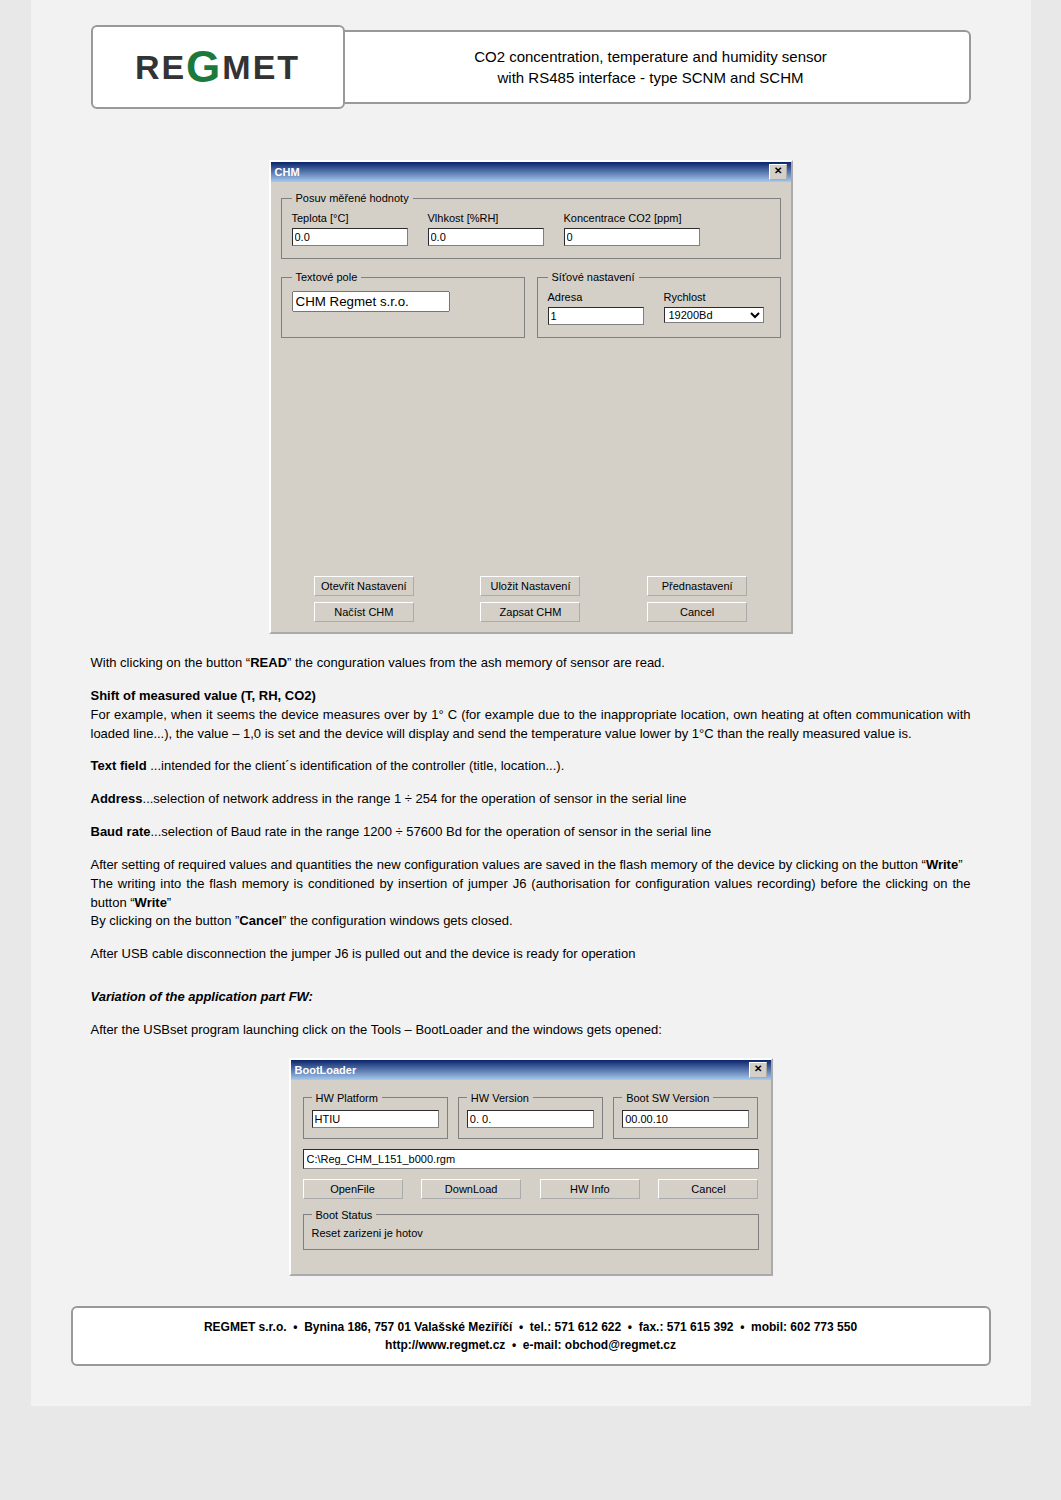REGMET
CO2 concentration, temperature and humidity sensor
with RS485 interface - type SCNM and SCHM
CHM ✕
Posuv měřené hodnoty
Teplota [°C]
Vlhkost [%RH]
Koncentrace CO2 [ppm]
Textové pole Síťové nastavení
Adresa
Rychlost 19200Bd
Otevřít Nastavení Uložit Nastavení Přednastavení
Načíst CHM Zapsat CHM Cancel
With clicking on the button “READ” the conguration values from the ash memory of sensor are read.
Shift of measured value (T, RH, CO2)
For example, when it seems the device measures over by 1° C (for example due to the inappropriate location, own heating at often communication with loaded line...), the value – 1,0 is set and the device will display and send the temperature value lower by 1°C than the really measured value is.
Text field ...intended for the client´s identification of the controller (title, location...).
Address...selection of network address in the range 1 ÷ 254 for the operation of sensor in the serial line
Baud rate...selection of Baud rate in the range 1200 ÷ 57600 Bd for the operation of sensor in the serial line
After setting of required values and quantities the new configuration values are saved in the flash memory of the device by clicking on the button “Write”
The writing into the flash memory is conditioned by insertion of jumper J6 (authorisation for configuration values recording) before the clicking on the button “Write”
By clicking on the button ”Cancel” the configuration windows gets closed.
After USB cable disconnection the jumper J6 is pulled out and the device is ready for operation
Variation of the application part FW:
After the USBset program launching click on the Tools – BootLoader and the windows gets opened:
BootLoader ✕
HW Platform HW Version Boot SW Version
OpenFile DownLoad HW Info Cancel
Boot Status Reset zarizeni je hotov
REGMET s.r.o. • Bynina 186, 757 01 Valašské Meziříčí • tel.: 571 612 622 • fax.: 571 615 392 • mobil: 602 773 550
http://www.regmet.cz • e-mail: obchod@regmet.cz